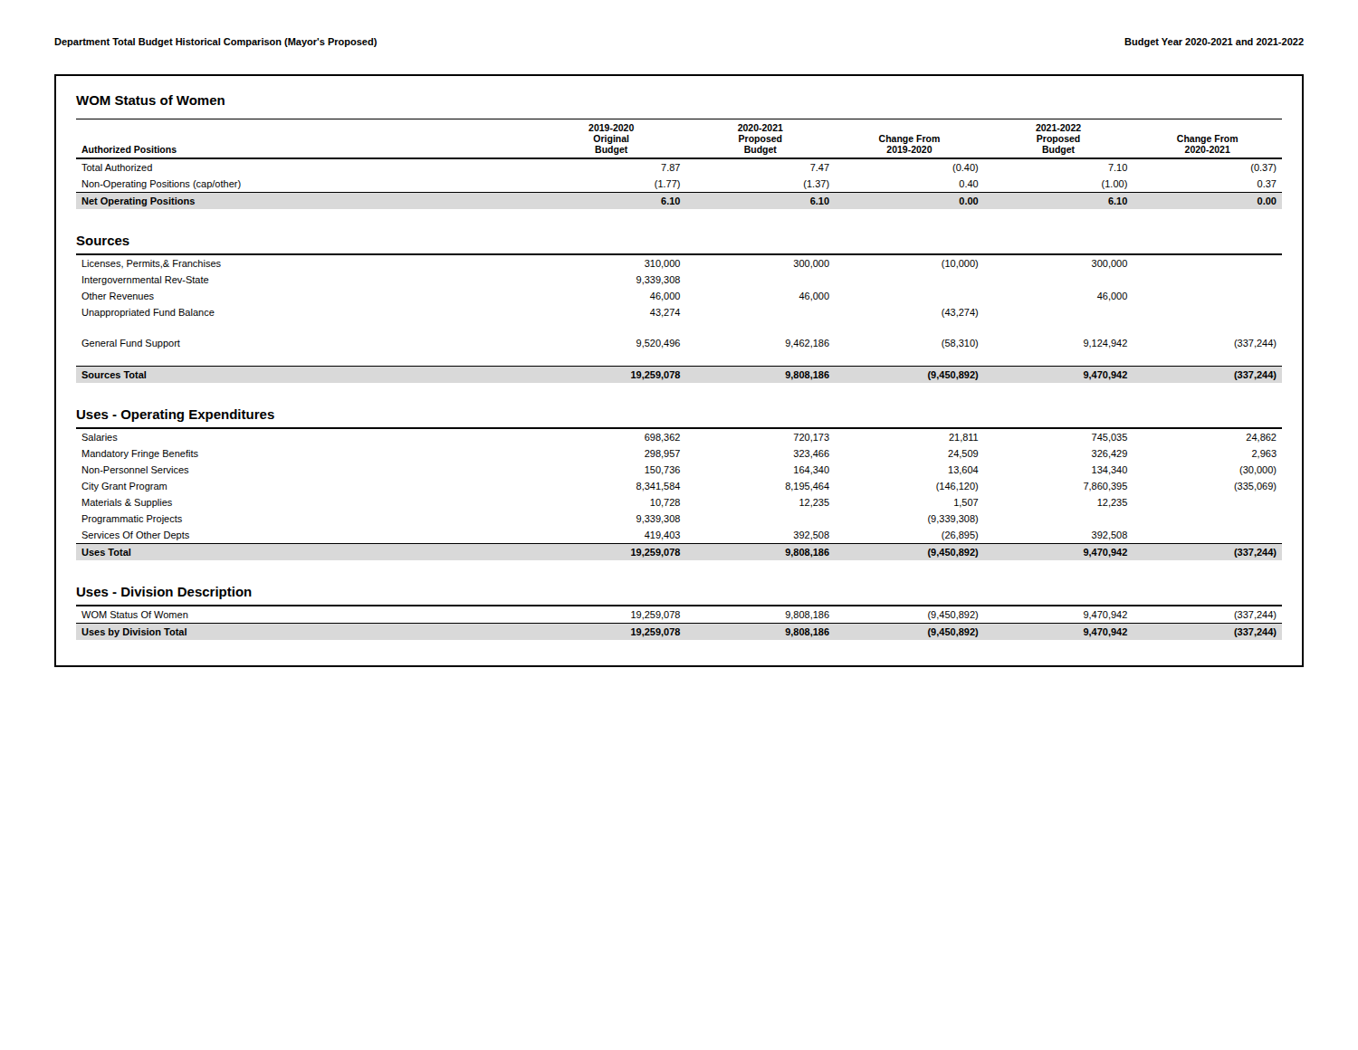Department Total Budget Historical Comparison (Mayor's Proposed)
Budget Year 2020-2021 and 2021-2022
WOM Status of Women
| Authorized Positions | 2019-2020 Original Budget | 2020-2021 Proposed Budget | Change From 2019-2020 | 2021-2022 Proposed Budget | Change From 2020-2021 |
| --- | --- | --- | --- | --- | --- |
| Total Authorized | 7.87 | 7.47 | (0.40) | 7.10 | (0.37) |
| Non-Operating Positions (cap/other) | (1.77) | (1.37) | 0.40 | (1.00) | 0.37 |
| Net Operating Positions | 6.10 | 6.10 | 0.00 | 6.10 | 0.00 |
Sources
| Licenses, Permits,& Franchises | 310,000 | 300,000 | (10,000) | 300,000 | |
| Intergovernmental Rev-State | 9,339,308 | | | | |
| Other Revenues | 46,000 | 46,000 | | 46,000 | |
| Unappropriated Fund Balance | 43,274 | | (43,274) | | |
| General Fund Support | 9,520,496 | 9,462,186 | (58,310) | 9,124,942 | (337,244) |
| Sources Total | 19,259,078 | 9,808,186 | (9,450,892) | 9,470,942 | (337,244) |
Uses - Operating Expenditures
| Salaries | 698,362 | 720,173 | 21,811 | 745,035 | 24,862 |
| Mandatory Fringe Benefits | 298,957 | 323,466 | 24,509 | 326,429 | 2,963 |
| Non-Personnel Services | 150,736 | 164,340 | 13,604 | 134,340 | (30,000) |
| City Grant Program | 8,341,584 | 8,195,464 | (146,120) | 7,860,395 | (335,069) |
| Materials & Supplies | 10,728 | 12,235 | 1,507 | 12,235 | |
| Programmatic Projects | 9,339,308 | | (9,339,308) | | |
| Services Of Other Depts | 419,403 | 392,508 | (26,895) | 392,508 | |
| Uses Total | 19,259,078 | 9,808,186 | (9,450,892) | 9,470,942 | (337,244) |
Uses - Division Description
| WOM Status Of Women | 19,259,078 | 9,808,186 | (9,450,892) | 9,470,942 | (337,244) |
| Uses by Division Total | 19,259,078 | 9,808,186 | (9,450,892) | 9,470,942 | (337,244) |